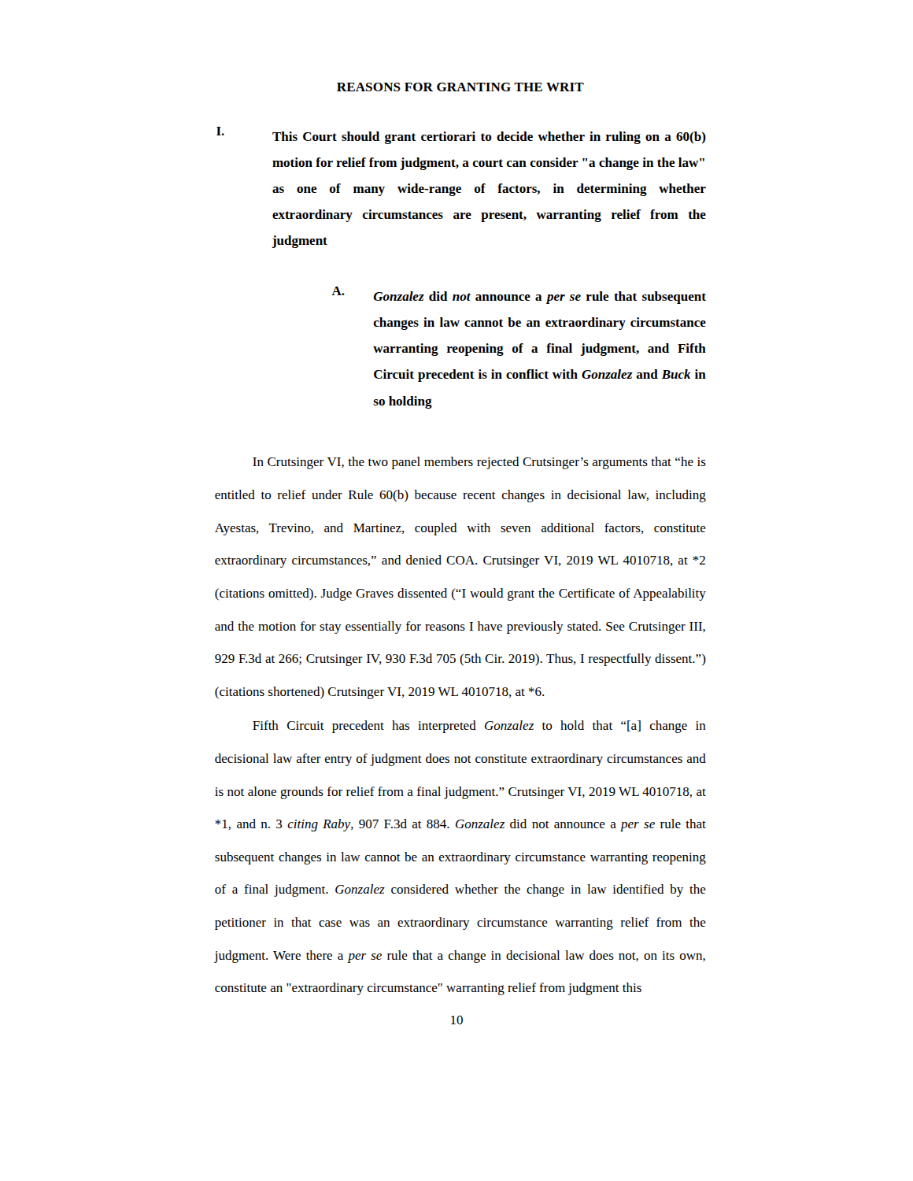REASONS FOR GRANTING THE WRIT
I.
This Court should grant certiorari to decide whether in ruling on a 60(b) motion for relief from judgment, a court can consider "a change in the law" as one of many wide-range of factors, in determining whether extraordinary circumstances are present, warranting relief from the judgment
A.
Gonzalez did not announce a per se rule that subsequent changes in law cannot be an extraordinary circumstance warranting reopening of a final judgment, and Fifth Circuit precedent is in conflict with Gonzalez and Buck in so holding
In Crutsinger VI, the two panel members rejected Crutsinger’s arguments that “he is entitled to relief under Rule 60(b) because recent changes in decisional law, including Ayestas, Trevino, and Martinez, coupled with seven additional factors, constitute extraordinary circumstances,” and denied COA. Crutsinger VI, 2019 WL 4010718, at *2 (citations omitted). Judge Graves dissented (“I would grant the Certificate of Appealability and the motion for stay essentially for reasons I have previously stated. See Crutsinger III, 929 F.3d at 266; Crutsinger IV, 930 F.3d 705 (5th Cir. 2019). Thus, I respectfully dissent.”) (citations shortened) Crutsinger VI, 2019 WL 4010718, at *6.
Fifth Circuit precedent has interpreted Gonzalez to hold that “[a] change in decisional law after entry of judgment does not constitute extraordinary circumstances and is not alone grounds for relief from a final judgment.” Crutsinger VI, 2019 WL 4010718, at *1, and n. 3 citing Raby, 907 F.3d at 884. Gonzalez did not announce a per se rule that subsequent changes in law cannot be an extraordinary circumstance warranting reopening of a final judgment. Gonzalez considered whether the change in law identified by the petitioner in that case was an extraordinary circumstance warranting relief from the judgment. Were there a per se rule that a change in decisional law does not, on its own, constitute an "extraordinary circumstance" warranting relief from judgment this
10